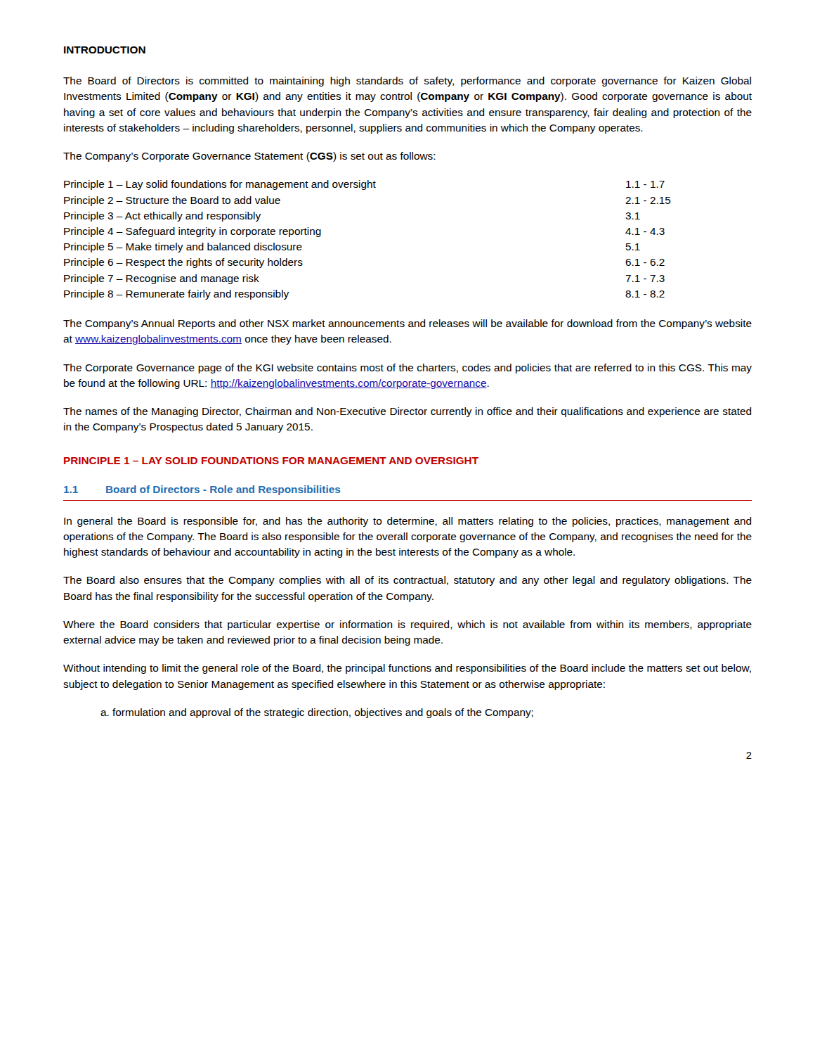INTRODUCTION
The Board of Directors is committed to maintaining high standards of safety, performance and corporate governance for Kaizen Global Investments Limited (Company or KGI) and any entities it may control (Company or KGI Company). Good corporate governance is about having a set of core values and behaviours that underpin the Company’s activities and ensure transparency, fair dealing and protection of the interests of stakeholders – including shareholders, personnel, suppliers and communities in which the Company operates.
The Company’s Corporate Governance Statement (CGS) is set out as follows:
| Principle 1 – Lay solid foundations for management and oversight | 1.1 - 1.7 |
| Principle 2 – Structure the Board to add value | 2.1 - 2.15 |
| Principle 3 – Act ethically and responsibly | 3.1 |
| Principle 4 – Safeguard integrity in corporate reporting | 4.1 - 4.3 |
| Principle 5 – Make timely and balanced disclosure | 5.1 |
| Principle 6 – Respect the rights of security holders | 6.1 - 6.2 |
| Principle 7 – Recognise and manage risk | 7.1 - 7.3 |
| Principle 8 – Remunerate fairly and responsibly | 8.1 - 8.2 |
The Company’s Annual Reports and other NSX market announcements and releases will be available for download from the Company’s website at www.kaizenglobalinvestments.com once they have been released.
The Corporate Governance page of the KGI website contains most of the charters, codes and policies that are referred to in this CGS. This may be found at the following URL: http://kaizenglobalinvestments.com/corporate-governance.
The names of the Managing Director, Chairman and Non-Executive Director currently in office and their qualifications and experience are stated in the Company’s Prospectus dated 5 January 2015.
PRINCIPLE 1 – LAY SOLID FOUNDATIONS FOR MANAGEMENT AND OVERSIGHT
1.1 Board of Directors - Role and Responsibilities
In general the Board is responsible for, and has the authority to determine, all matters relating to the policies, practices, management and operations of the Company. The Board is also responsible for the overall corporate governance of the Company, and recognises the need for the highest standards of behaviour and accountability in acting in the best interests of the Company as a whole.
The Board also ensures that the Company complies with all of its contractual, statutory and any other legal and regulatory obligations. The Board has the final responsibility for the successful operation of the Company.
Where the Board considers that particular expertise or information is required, which is not available from within its members, appropriate external advice may be taken and reviewed prior to a final decision being made.
Without intending to limit the general role of the Board, the principal functions and responsibilities of the Board include the matters set out below, subject to delegation to Senior Management as specified elsewhere in this Statement or as otherwise appropriate:
formulation and approval of the strategic direction, objectives and goals of the Company;
2